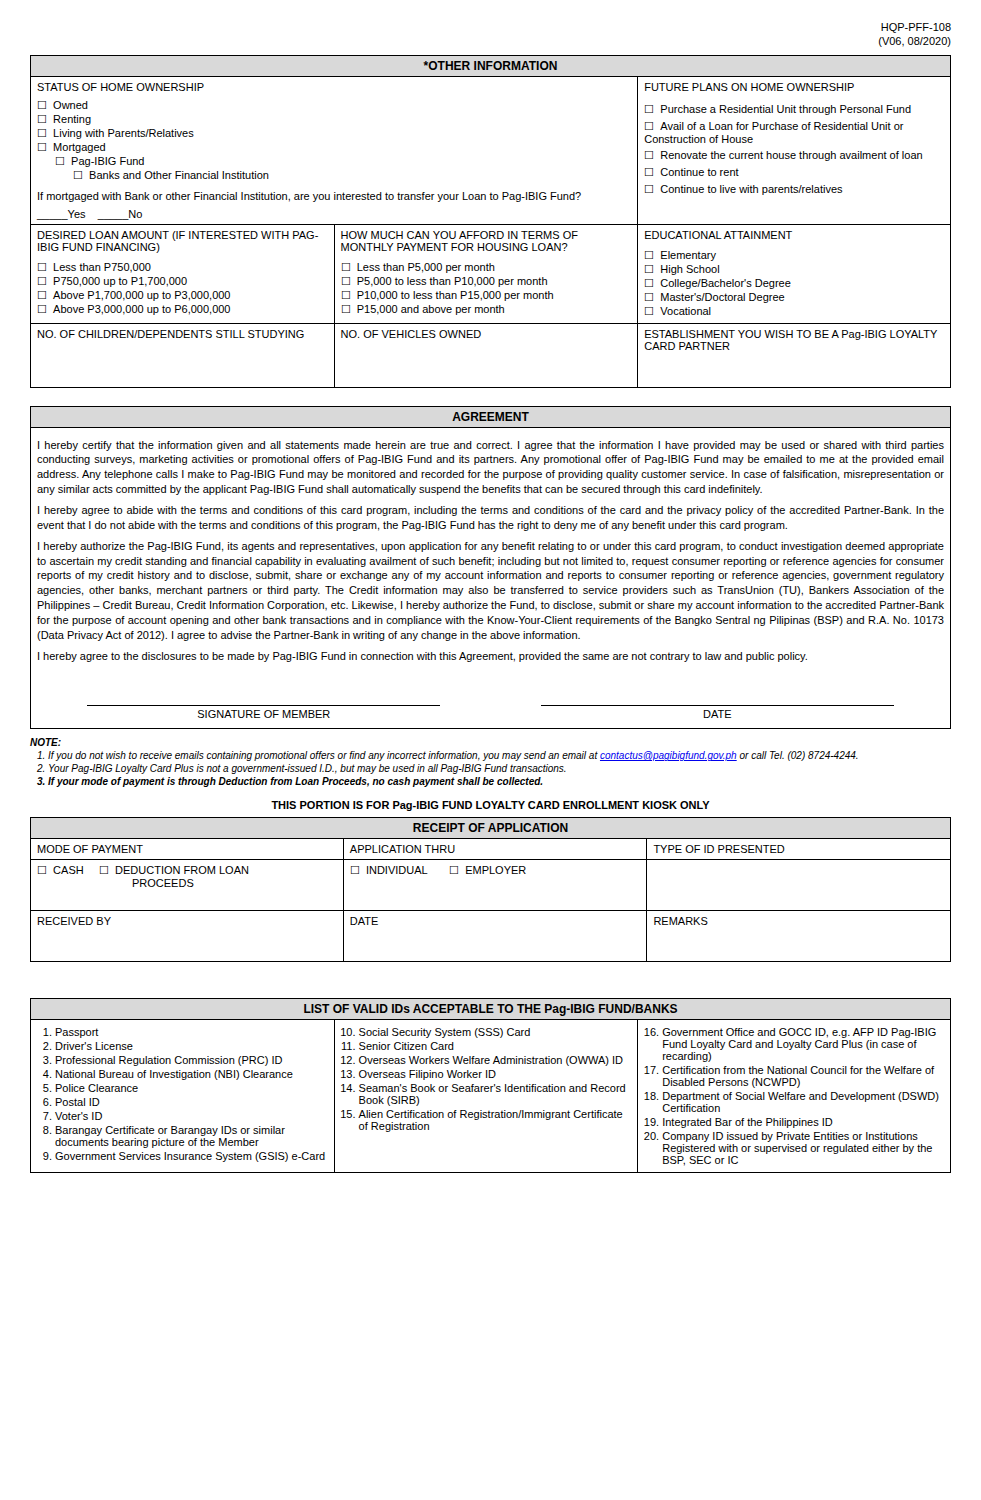HQP-PFF-108
(V06, 08/2020)
| *OTHER INFORMATION |
| STATUS OF HOME OWNERSHIP ☐ Owned ☐ Renting ☐ Living with Parents/Relatives ☐ Mortgaged ☐ Pag-IBIG Fund ☐ Banks and Other Financial Institution If mortgaged with Bank or other Financial Institution, are you interested to transfer your Loan to Pag-IBIG Fund? _____Yes _____No | FUTURE PLANS ON HOME OWNERSHIP ☐ Purchase a Residential Unit through Personal Fund ☐ Avail of a Loan for Purchase of Residential Unit or Construction of House ☐ Renovate the current house through availment of loan ☐ Continue to rent ☐ Continue to live with parents/relatives |
| DESIRED LOAN AMOUNT (IF INTERESTED WITH PAG-IBIG FUND FINANCING) ☐ Less than P750,000 ☐ P750,000 up to P1,700,000 ☐ Above P1,700,000 up to P3,000,000 ☐ Above P3,000,000 up to P6,000,000 | HOW MUCH CAN YOU AFFORD IN TERMS OF MONTHLY PAYMENT FOR HOUSING LOAN? ☐ Less than P5,000 per month ☐ P5,000 to less than P10,000 per month ☐ P10,000 to less than P15,000 per month ☐ P15,000 and above per month | EDUCATIONAL ATTAINMENT ☐ Elementary ☐ High School ☐ College/Bachelor's Degree ☐ Master's/Doctoral Degree ☐ Vocational |
| NO. OF CHILDREN/DEPENDENTS STILL STUDYING | NO. OF VEHICLES OWNED | ESTABLISHMENT YOU WISH TO BE A Pag-IBIG LOYALTY CARD PARTNER |
| AGREEMENT |
| I hereby certify that the information given and all statements made herein are true and correct. I agree that the information I have provided may be used or shared with third parties conducting surveys, marketing activities or promotional offers of Pag-IBIG Fund and its partners. Any promotional offer of Pag-IBIG Fund may be emailed to me at the provided email address. Any telephone calls I make to Pag-IBIG Fund may be monitored and recorded for the purpose of providing quality customer service. In case of falsification, misrepresentation or any similar acts committed by the applicant Pag-IBIG Fund shall automatically suspend the benefits that can be secured through this card indefinitely. I hereby agree to abide with the terms and conditions of this card program, including the terms and conditions of the card and the privacy policy of the accredited Partner-Bank. In the event that I do not abide with the terms and conditions of this program, the Pag-IBIG Fund has the right to deny me of any benefit under this card program. I hereby authorize the Pag-IBIG Fund, its agents and representatives, upon application for any benefit relating to or under this card program, to conduct investigation deemed appropriate to ascertain my credit standing and financial capability in evaluating availment of such benefit; including but not limited to, request consumer reporting or reference agencies for consumer reports of my credit history and to disclose, submit, share or exchange any of my account information and reports to consumer reporting or reference agencies, government regulatory agencies, other banks, merchant partners or third party. The Credit information may also be transferred to service providers such as TransUnion (TU), Bankers Association of the Philippines – Credit Bureau, Credit Information Corporation, etc. Likewise, I hereby authorize the Fund, to disclose, submit or share my account information to the accredited Partner-Bank for the purpose of account opening and other bank transactions and in compliance with the Know-Your-Client requirements of the Bangko Sentral ng Pilipinas (BSP) and R.A. No. 10173 (Data Privacy Act of 2012). I agree to advise the Partner-Bank in writing of any change in the above information. I hereby agree to the disclosures to be made by Pag-IBIG Fund in connection with this Agreement, provided the same are not contrary to law and public policy. / SIGNATURE OF MEMBER / DATE / |
NOTE:
If you do not wish to receive emails containing promotional offers or find any incorrect information, you may send an email at contactus@pagibigfund.gov.ph or call Tel. (02) 8724-4244.
Your Pag-IBIG Loyalty Card Plus is not a government-issued I.D., but may be used in all Pag-IBIG Fund transactions.
If your mode of payment is through Deduction from Loan Proceeds, no cash payment shall be collected.
THIS PORTION IS FOR Pag-IBIG FUND LOYALTY CARD ENROLLMENT KIOSK ONLY
| RECEIPT OF APPLICATION |
| MODE OF PAYMENT | APPLICATION THRU | TYPE OF ID PRESENTED |
| ☐ CASH ☐ DEDUCTION FROM LOAN PROCEEDS | ☐ INDIVIDUAL ☐ EMPLOYER | |
| RECEIVED BY | DATE | REMARKS |
| LIST OF VALID IDs ACCEPTABLE TO THE Pag-IBIG FUND/BANKS |
| Passport Driver's License Professional Regulation Commission (PRC) ID National Bureau of Investigation (NBI) Clearance Police Clearance Postal ID Voter's ID Barangay Certificate or Barangay IDs or similar documents bearing picture of the Member Government Services Insurance System (GSIS) e-Card | Social Security System (SSS) Card Senior Citizen Card Overseas Workers Welfare Administration (OWWA) ID Overseas Filipino Worker ID Seaman's Book or Seafarer's Identification and Record Book (SIRB) Alien Certification of Registration/Immigrant Certificate of Registration | Government Office and GOCC ID, e.g. AFP ID Pag-IBIG Fund Loyalty Card and Loyalty Card Plus (in case of recarding) Certification from the National Council for the Welfare of Disabled Persons (NCWPD) Department of Social Welfare and Development (DSWD) Certification Integrated Bar of the Philippines ID Company ID issued by Private Entities or Institutions Registered with or supervised or regulated either by the BSP, SEC or IC |